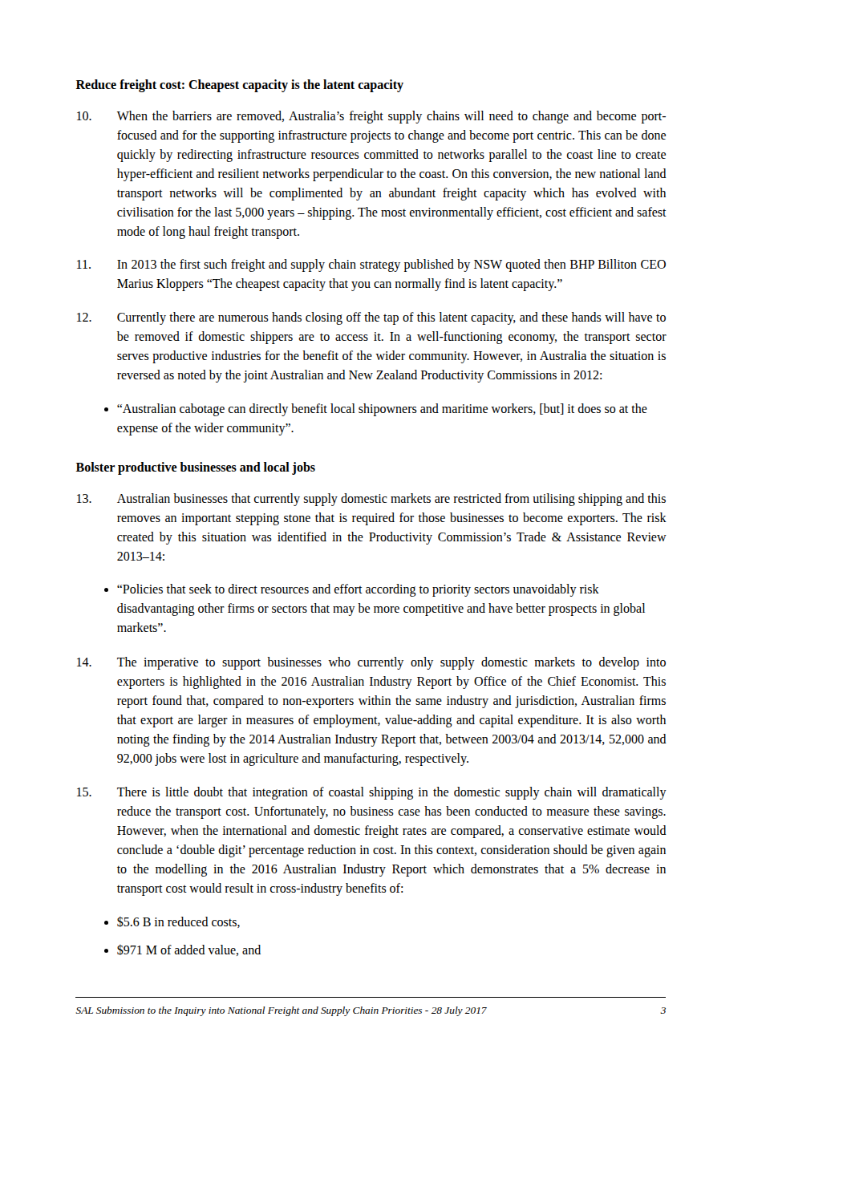Reduce freight cost: Cheapest capacity is the latent capacity
10.
When the barriers are removed, Australia’s freight supply chains will need to change and become port- focused and for the supporting infrastructure projects to change and become port centric. This can be done quickly by redirecting infrastructure resources committed to networks parallel to the coast line to create hyper-efficient and resilient networks perpendicular to the coast. On this conversion, the new national land transport networks will be complimented by an abundant freight capacity which has evolved with civilisation for the last 5,000 years – shipping. The most environmentally efficient, cost efficient and safest mode of long haul freight transport.
11.
In 2013 the first such freight and supply chain strategy published by NSW quoted then BHP Billiton CEO Marius Kloppers “The cheapest capacity that you can normally find is latent capacity.”
12.
Currently there are numerous hands closing off the tap of this latent capacity, and these hands will have to be removed if domestic shippers are to access it. In a well-functioning economy, the transport sector serves productive industries for the benefit of the wider community. However, in Australia the situation is reversed as noted by the joint Australian and New Zealand Productivity Commissions in 2012:
“Australian cabotage can directly benefit local shipowners and maritime workers, [but] it does so at the expense of the wider community”.
Bolster productive businesses and local jobs
13.
Australian businesses that currently supply domestic markets are restricted from utilising shipping and this removes an important stepping stone that is required for those businesses to become exporters. The risk created by this situation was identified in the Productivity Commission’s Trade & Assistance Review 2013–14:
“Policies that seek to direct resources and effort according to priority sectors unavoidably risk disadvantaging other firms or sectors that may be more competitive and have better prospects in global markets”.
14.
The imperative to support businesses who currently only supply domestic markets to develop into exporters is highlighted in the 2016 Australian Industry Report by Office of the Chief Economist. This report found that, compared to non-exporters within the same industry and jurisdiction, Australian firms that export are larger in measures of employment, value-adding and capital expenditure. It is also worth noting the finding by the 2014 Australian Industry Report that, between 2003/04 and 2013/14, 52,000 and 92,000 jobs were lost in agriculture and manufacturing, respectively.
15.
There is little doubt that integration of coastal shipping in the domestic supply chain will dramatically reduce the transport cost. Unfortunately, no business case has been conducted to measure these savings. However, when the international and domestic freight rates are compared, a conservative estimate would conclude a ‘double digit’ percentage reduction in cost. In this context, consideration should be given again to the modelling in the 2016 Australian Industry Report which demonstrates that a 5% decrease in transport cost would result in cross-industry benefits of:
$5.6 B in reduced costs,
$971 M of added value, and
SAL Submission to the Inquiry into National Freight and Supply Chain Priorities - 28 July 2017 3